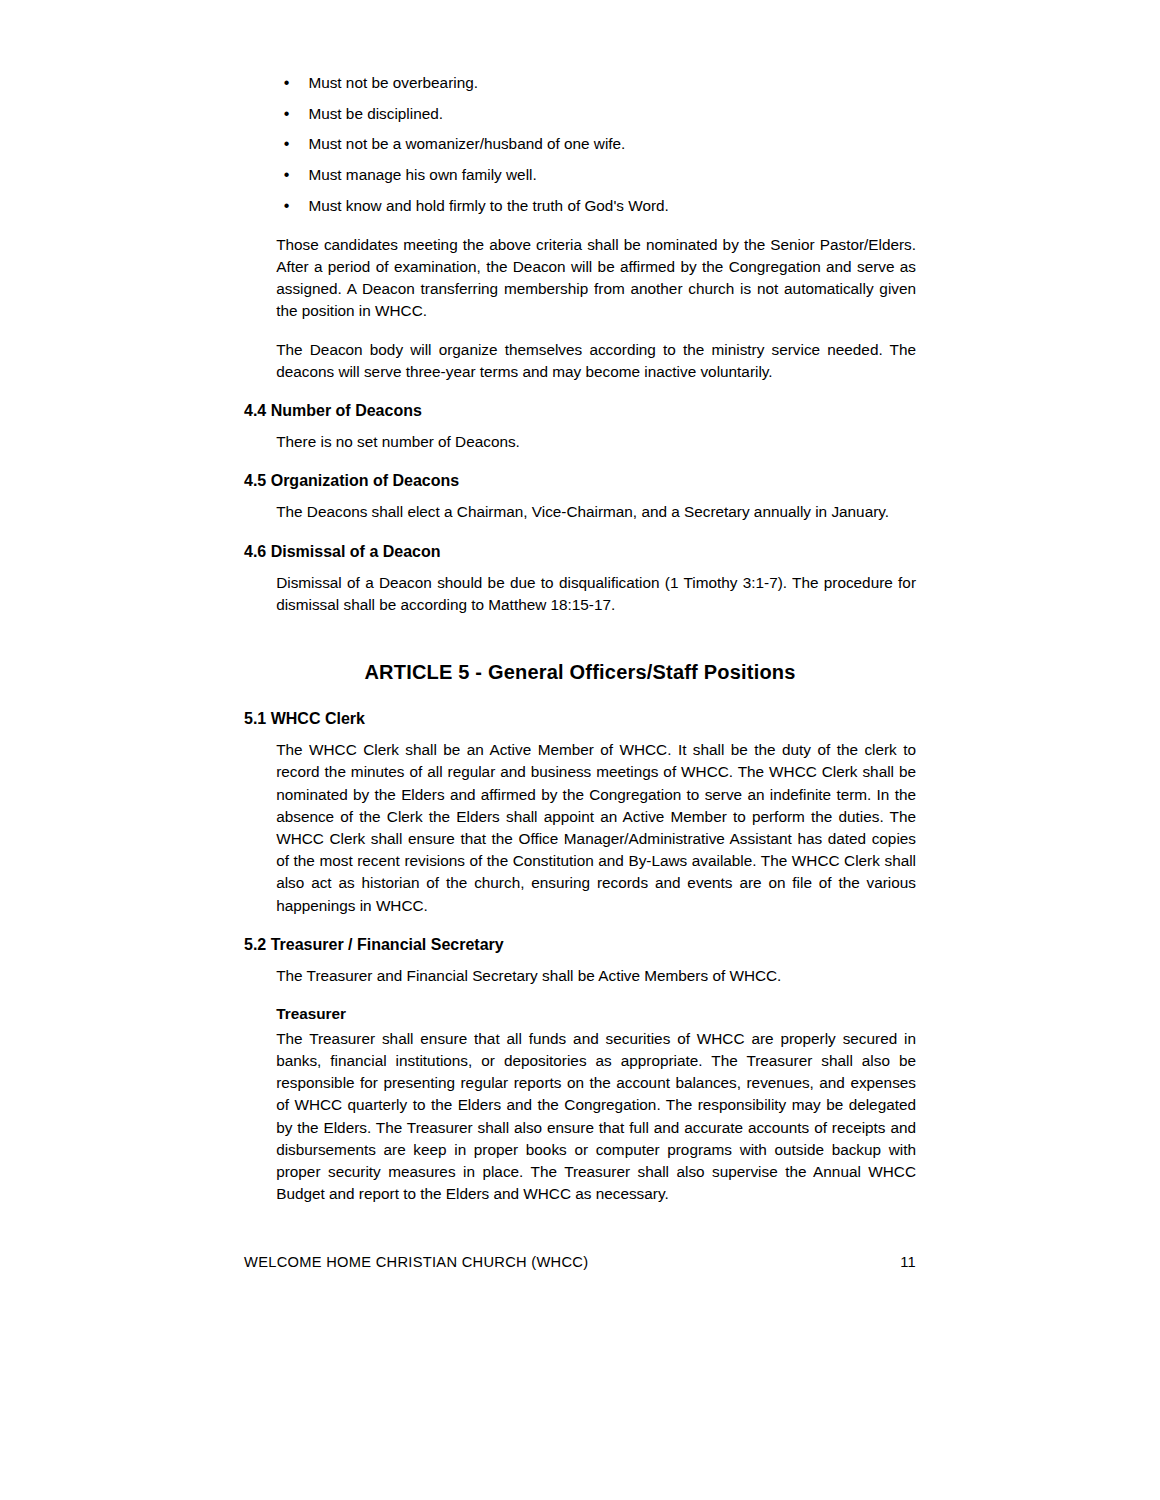Must not be overbearing.
Must be disciplined.
Must not be a womanizer/husband of one wife.
Must manage his own family well.
Must know and hold firmly to the truth of God's Word.
Those candidates meeting the above criteria shall be nominated by the Senior Pastor/Elders. After a period of examination, the Deacon will be affirmed by the Congregation and serve as assigned. A Deacon transferring membership from another church is not automatically given the position in WHCC.
The Deacon body will organize themselves according to the ministry service needed. The deacons will serve three-year terms and may become inactive voluntarily.
4.4 Number of Deacons
There is no set number of Deacons.
4.5 Organization of Deacons
The Deacons shall elect a Chairman, Vice-Chairman, and a Secretary annually in January.
4.6 Dismissal of a Deacon
Dismissal of a Deacon should be due to disqualification (1 Timothy 3:1-7). The procedure for dismissal shall be according to Matthew 18:15-17.
ARTICLE 5 - General Officers/Staff Positions
5.1 WHCC Clerk
The WHCC Clerk shall be an Active Member of WHCC. It shall be the duty of the clerk to record the minutes of all regular and business meetings of WHCC. The WHCC Clerk shall be nominated by the Elders and affirmed by the Congregation to serve an indefinite term. In the absence of the Clerk the Elders shall appoint an Active Member to perform the duties. The WHCC Clerk shall ensure that the Office Manager/Administrative Assistant has dated copies of the most recent revisions of the Constitution and By-Laws available. The WHCC Clerk shall also act as historian of the church, ensuring records and events are on file of the various happenings in WHCC.
5.2 Treasurer / Financial Secretary
The Treasurer and Financial Secretary shall be Active Members of WHCC.
Treasurer
The Treasurer shall ensure that all funds and securities of WHCC are properly secured in banks, financial institutions, or depositories as appropriate. The Treasurer shall also be responsible for presenting regular reports on the account balances, revenues, and expenses of WHCC quarterly to the Elders and the Congregation. The responsibility may be delegated by the Elders. The Treasurer shall also ensure that full and accurate accounts of receipts and disbursements are keep in proper books or computer programs with outside backup with proper security measures in place. The Treasurer shall also supervise the Annual WHCC Budget and report to the Elders and WHCC as necessary.
Welcome Home Christian Church (WHCC) 11